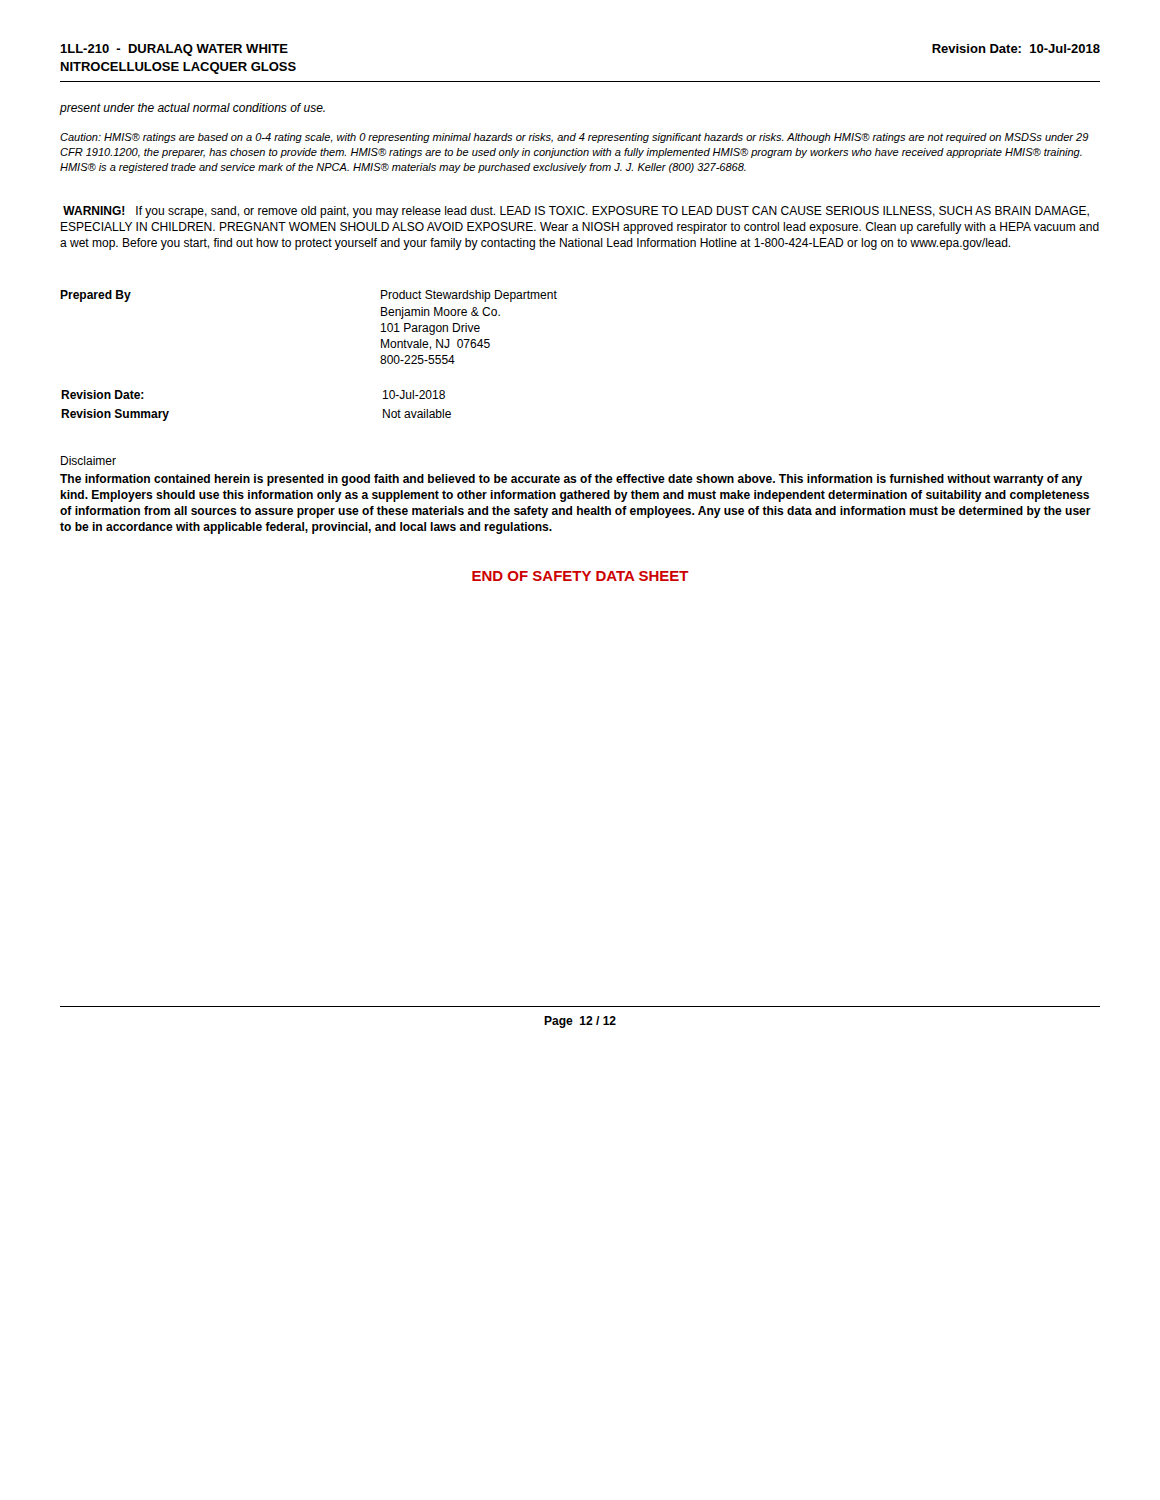1LL-210 - DURALAQ WATER WHITE
NITROCELLULOSE LACQUER GLOSS
Revision Date: 10-Jul-2018
present under the actual normal conditions of use.
Caution: HMIS® ratings are based on a 0-4 rating scale, with 0 representing minimal hazards or risks, and 4 representing significant hazards or risks. Although HMIS® ratings are not required on MSDSs under 29 CFR 1910.1200, the preparer, has chosen to provide them. HMIS® ratings are to be used only in conjunction with a fully implemented HMIS® program by workers who have received appropriate HMIS® training. HMIS® is a registered trade and service mark of the NPCA. HMIS® materials may be purchased exclusively from J. J. Keller (800) 327-6868.
WARNING! If you scrape, sand, or remove old paint, you may release lead dust. LEAD IS TOXIC. EXPOSURE TO LEAD DUST CAN CAUSE SERIOUS ILLNESS, SUCH AS BRAIN DAMAGE, ESPECIALLY IN CHILDREN. PREGNANT WOMEN SHOULD ALSO AVOID EXPOSURE. Wear a NIOSH approved respirator to control lead exposure. Clean up carefully with a HEPA vacuum and a wet mop. Before you start, find out how to protect yourself and your family by contacting the National Lead Information Hotline at 1-800-424-LEAD or log on to www.epa.gov/lead.
| Prepared By | Product Stewardship Department Benjamin Moore & Co. 101 Paragon Drive Montvale, NJ 07645 800-225-5554 |
| Revision Date: | 10-Jul-2018 |
| Revision Summary | Not available |
Disclaimer
The information contained herein is presented in good faith and believed to be accurate as of the effective date shown above. This information is furnished without warranty of any kind. Employers should use this information only as a supplement to other information gathered by them and must make independent determination of suitability and completeness of information from all sources to assure proper use of these materials and the safety and health of employees. Any use of this data and information must be determined by the user to be in accordance with applicable federal, provincial, and local laws and regulations.
END OF SAFETY DATA SHEET
Page 12 / 12